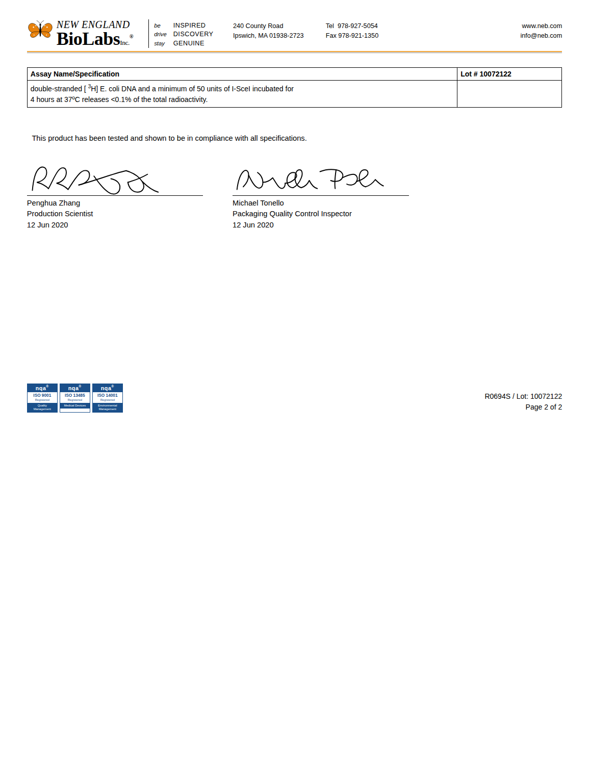NEW ENGLAND
BioLabsInc.®
be INSPIRED
drive DISCOVERY
stay GENUINE
240 County Road
Ipswich, MA 01938-2723
Tel 978-927-5054
Fax 978-921-1350
www.neb.com
info@neb.com
| Assay Name/Specification | Lot # 10072122 |
| --- | --- |
| double-stranded [ 3 H] E. coli DNA and a minimum of 50 units of I-SceI incubated for 4 hours at 37ºC releases <0.1% of the total radioactivity. | |
This product has been tested and shown to be in compliance with all specifications.
Penghua Zhang
Production Scientist
12 Jun 2020
Michael Tonello
Packaging Quality Control Inspector
12 Jun 2020
nqa®
ISO 9001
Registered
Quality
Management
nqa®
ISO 13485
Registered
Medical Devices
nqa®
ISO 14001
Registered
Environmental
Management
R0694S / Lot: 10072122
Page 2 of 2